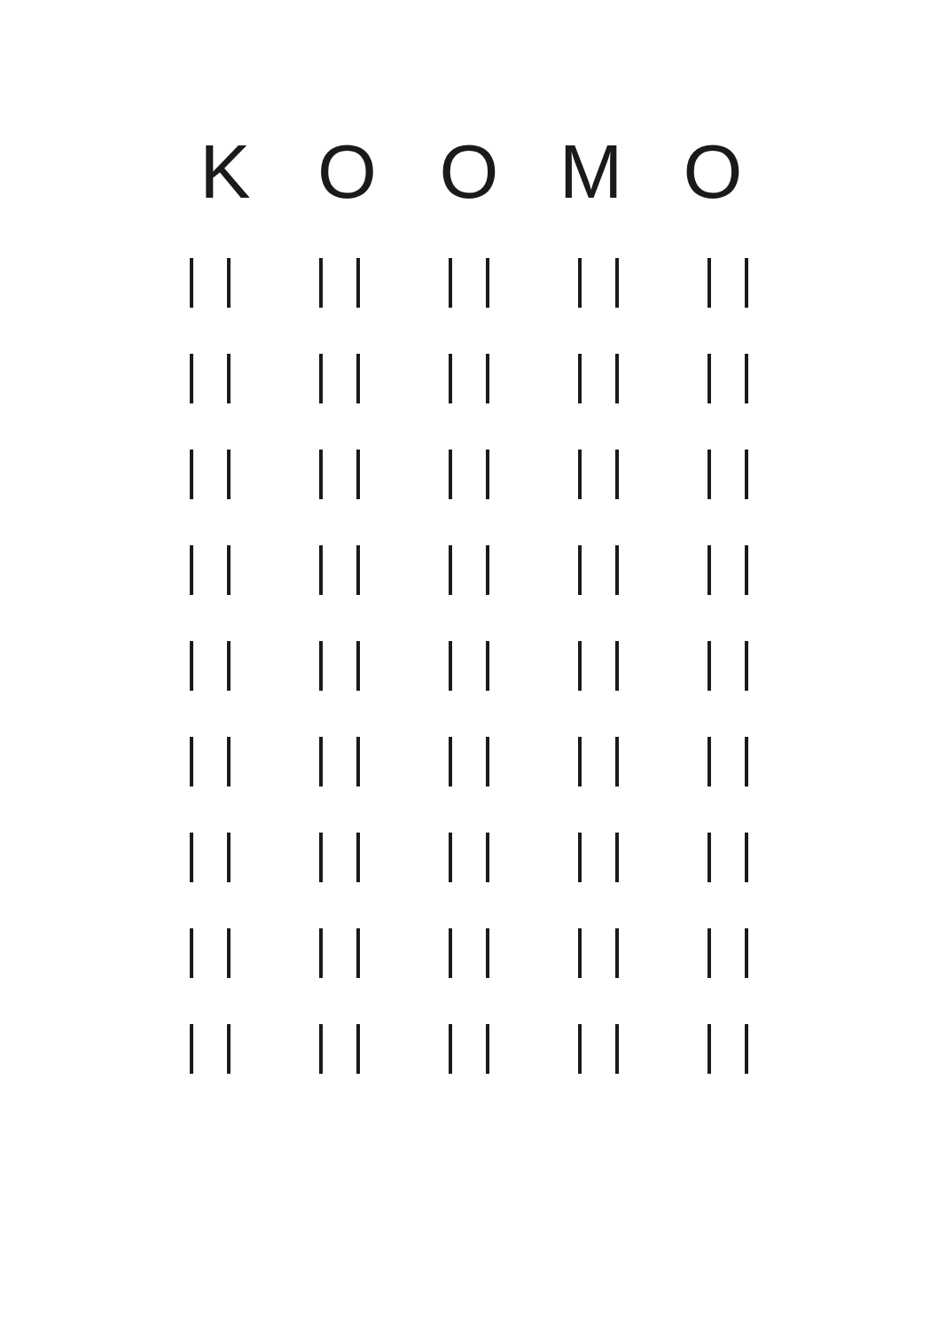K O O M O